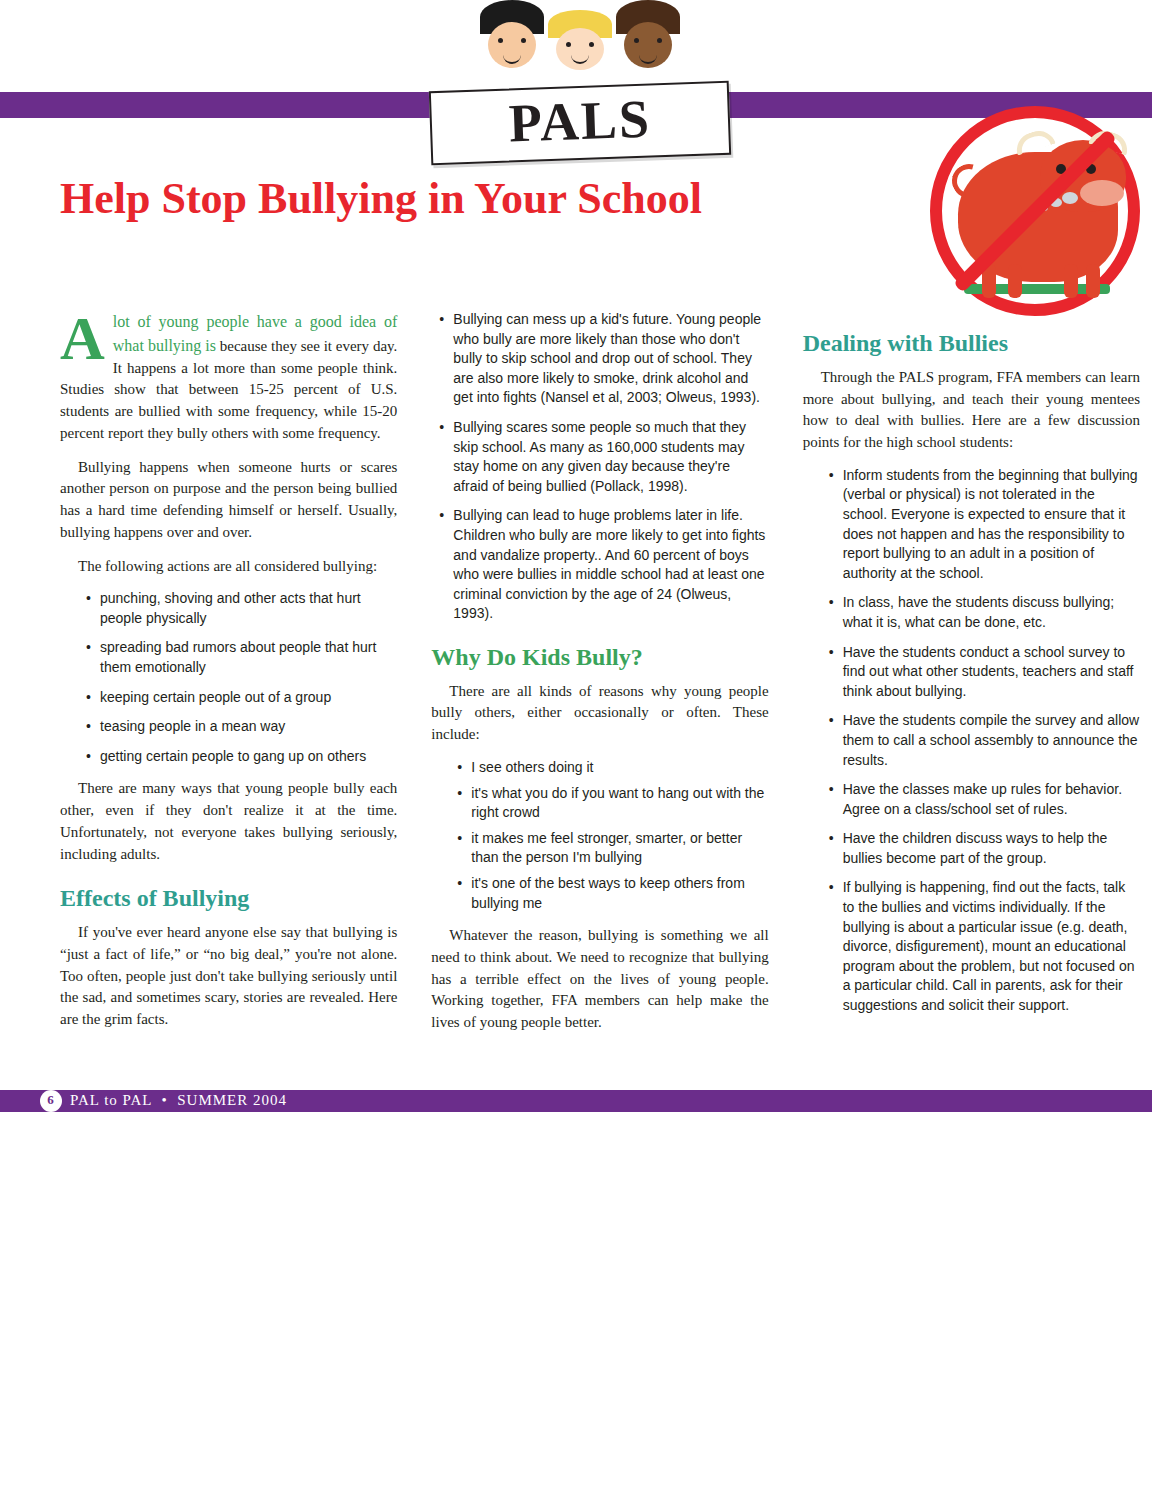PALS
Help Stop Bullying in Your School
Alot of young people have a good idea of what bullying is because they see it every day. It happens a lot more than some people think. Studies show that between 15-25 percent of U.S. students are bullied with some frequency, while 15-20 percent report they bully others with some frequency.
Bullying happens when someone hurts or scares another person on purpose and the person being bullied has a hard time defending himself or herself. Usually, bullying happens over and over.
The following actions are all considered bullying:
punching, shoving and other acts that hurt people physically
spreading bad rumors about people that hurt them emotionally
keeping certain people out of a group
teasing people in a mean way
getting certain people to gang up on others
There are many ways that young people bully each other, even if they don't realize it at the time. Unfortunately, not everyone takes bullying seriously, including adults.
Effects of Bullying
If you've ever heard anyone else say that bullying is “just a fact of life,” or “no big deal,” you're not alone. Too often, people just don't take bullying seriously until the sad, and sometimes scary, stories are revealed. Here are the grim facts.
Bullying can mess up a kid's future. Young people who bully are more likely than those who don't bully to skip school and drop out of school. They are also more likely to smoke, drink alcohol and get into fights (Nansel et al, 2003; Olweus, 1993).
Bullying scares some people so much that they skip school. As many as 160,000 students may stay home on any given day because they're afraid of being bullied (Pollack, 1998).
Bullying can lead to huge problems later in life. Children who bully are more likely to get into fights and vandalize property.. And 60 percent of boys who were bullies in middle school had at least one criminal conviction by the age of 24 (Olweus, 1993).
Why Do Kids Bully?
There are all kinds of reasons why young people bully others, either occasionally or often. These include:
I see others doing it
it's what you do if you want to hang out with the right crowd
it makes me feel stronger, smarter, or better than the person I'm bullying
it's one of the best ways to keep others from bullying me
Whatever the reason, bullying is something we all need to think about. We need to recognize that bullying has a terrible effect on the lives of young people. Working together, FFA members can help make the lives of young people better.
Dealing with Bullies
Through the PALS program, FFA members can learn more about bullying, and teach their young mentees how to deal with bullies. Here are a few discussion points for the high school students:
Inform students from the beginning that bullying (verbal or physical) is not tolerated in the school. Everyone is expected to ensure that it does not happen and has the responsibility to report bullying to an adult in a position of authority at the school.
In class, have the students discuss bullying; what it is, what can be done, etc.
Have the students conduct a school survey to find out what other students, teachers and staff think about bullying.
Have the students compile the survey and allow them to call a school assembly to announce the results.
Have the classes make up rules for behavior. Agree on a class/school set of rules.
Have the children discuss ways to help the bullies become part of the group.
If bullying is happening, find out the facts, talk to the bullies and victims individually. If the bullying is about a particular issue (e.g. death, divorce, disfigurement), mount an educational program about the problem, but not focused on a particular child. Call in parents, ask for their suggestions and solicit their support.
6 PAL to PAL • SUMMER 2004